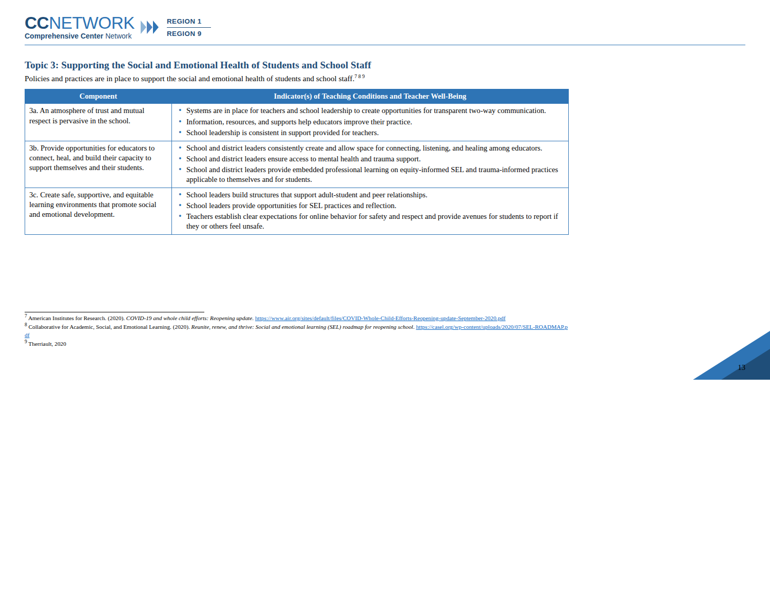CC NETWORK
Comprehensive Center Network
REGION 1
REGION 9
Topic 3: Supporting the Social and Emotional Health of Students and School Staff
Policies and practices are in place to support the social and emotional health of students and school staff.7 8 9
| Component | Indicator(s) of Teaching Conditions and Teacher Well-Being |
| --- | --- |
| 3a. An atmosphere of trust and mutual respect is pervasive in the school. | Systems are in place for teachers and school leadership to create opportunities for transparent two-way communication. Information, resources, and supports help educators improve their practice. School leadership is consistent in support provided for teachers. |
| 3b. Provide opportunities for educators to connect, heal, and build their capacity to support themselves and their students. | School and district leaders consistently create and allow space for connecting, listening, and healing among educators. School and district leaders ensure access to mental health and trauma support. School and district leaders provide embedded professional learning on equity-informed SEL and trauma-informed practices applicable to themselves and for students. |
| 3c. Create safe, supportive, and equitable learning environments that promote social and emotional development. | School leaders build structures that support adult-student and peer relationships. School leaders provide opportunities for SEL practices and reflection. Teachers establish clear expectations for online behavior for safety and respect and provide avenues for students to report if they or others feel unsafe. |
7 American Institutes for Research. (2020). COVID-19 and whole child efforts: Reopening update. https://www.air.org/sites/default/files/COVID-Whole-Child-Efforts-Reopening-update-September-2020.pdf
8 Collaborative for Academic, Social, and Emotional Learning. (2020). Reunite, renew, and thrive: Social and emotional learning (SEL) roadmap for reopening school. https://casel.org/wp-content/uploads/2020/07/SEL-ROADMAP.pdf
9 Therriault, 2020
13